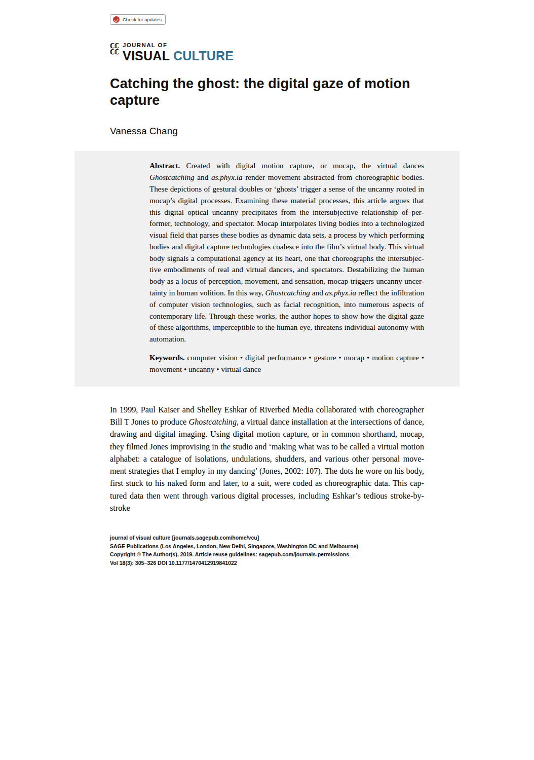Check for updates
ℂℂ ℂℂ
Journal of
VISUAL CULTURE
Catching the ghost: the digital gaze of motion capture
Vanessa Chang
Abstract. Created with digital motion capture, or mocap, the virtual dances Ghostcatching and as.phyx.ia render movement abstracted from choreographic bodies. These depictions of gestural doubles or ‘ghosts’ trigger a sense of the uncanny rooted in mocap’s digital processes. Examining these material processes, this article argues that this digital optical uncanny precipitates from the intersubjective relationship of performer, technology, and spectator. Mocap interpolates living bodies into a technologized visual field that parses these bodies as dynamic data sets, a process by which performing bodies and digital capture technologies coalesce into the film’s virtual body. This virtual body signals a computational agency at its heart, one that choreographs the intersubjective embodiments of real and virtual dancers, and spectators. Destabilizing the human body as a locus of perception, movement, and sensation, mocap triggers uncanny uncertainty in human volition. In this way, Ghostcatching and as.phyx.ia reflect the infiltration of computer vision technologies, such as facial recognition, into numerous aspects of contemporary life. Through these works, the author hopes to show how the digital gaze of these algorithms, imperceptible to the human eye, threatens individual autonomy with automation.
Keywords. computer vision • digital performance • gesture • mocap • motion capture • movement • uncanny • virtual dance
In 1999, Paul Kaiser and Shelley Eshkar of Riverbed Media collaborated with choreographer Bill T Jones to produce Ghostcatching, a virtual dance installation at the intersections of dance, drawing and digital imaging. Using digital motion capture, or in common shorthand, mocap, they filmed Jones improvising in the studio and ‘making what was to be called a virtual motion alphabet: a catalogue of isolations, undulations, shudders, and various other personal movement strategies that I employ in my dancing’ (Jones, 2002: 107). The dots he wore on his body, first stuck to his naked form and later, to a suit, were coded as choreographic data. This captured data then went through various digital processes, including Eshkar’s tedious stroke-by-stroke
journal of visual culture [journals.sagepub.com/home/vcu] SAGE Publications (Los Angeles, London, New Delhi, Singapore, Washington DC and Melbourne) Copyright © The Author(s), 2019. Article reuse guidelines: sagepub.com/journals-permissions Vol 18(3): 305–326 DOI 10.1177/1470412919841022